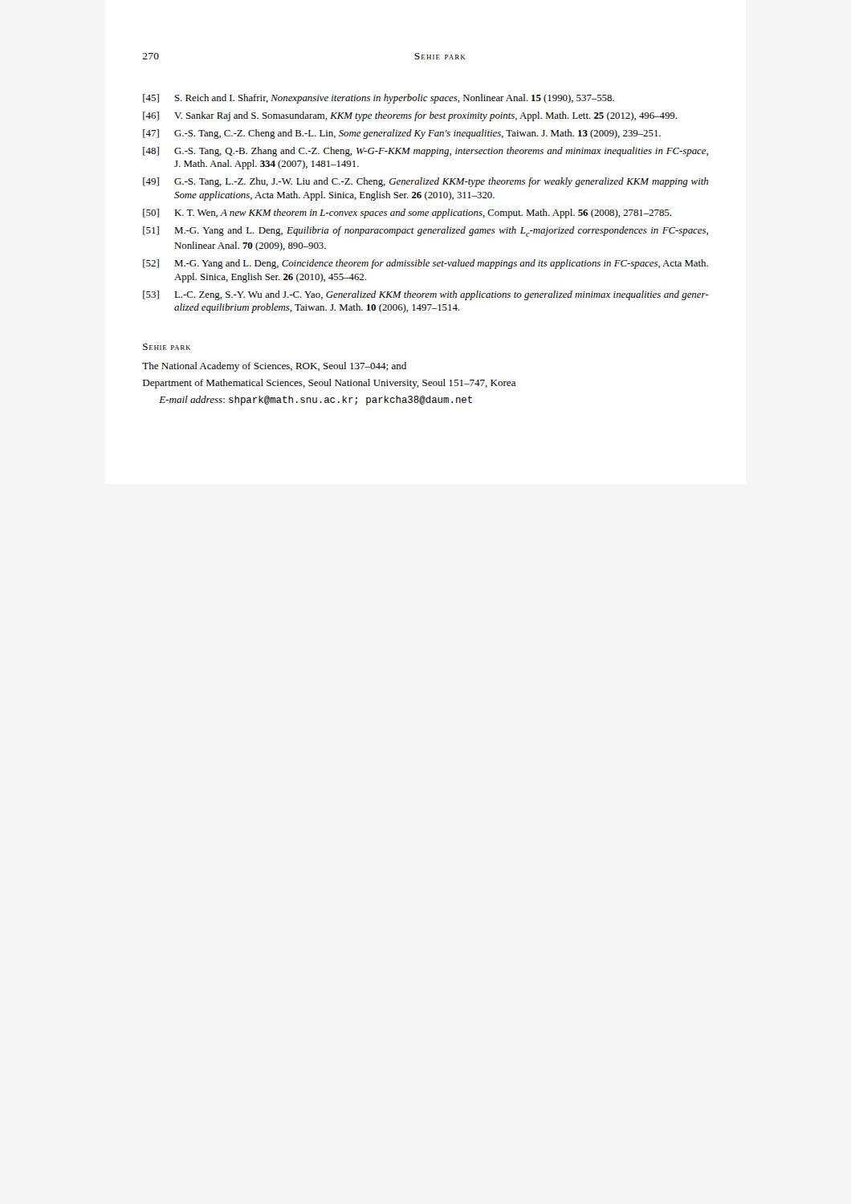270 Sehie Park
[45] S. Reich and I. Shafrir, Nonexpansive iterations in hyperbolic spaces, Nonlinear Anal. 15 (1990), 537–558.
[46] V. Sankar Raj and S. Somasundaram, KKM type theorems for best proximity points, Appl. Math. Lett. 25 (2012), 496–499.
[47] G.-S. Tang, C.-Z. Cheng and B.-L. Lin, Some generalized Ky Fan's inequalities, Taiwan. J. Math. 13 (2009), 239–251.
[48] G.-S. Tang, Q.-B. Zhang and C.-Z. Cheng, W-G-F-KKM mapping, intersection theorems and minimax inequalities in FC-space, J. Math. Anal. Appl. 334 (2007), 1481–1491.
[49] G.-S. Tang, L.-Z. Zhu, J.-W. Liu and C.-Z. Cheng, Generalized KKM-type theorems for weakly generalized KKM mapping with Some applications, Acta Math. Appl. Sinica, English Ser. 26 (2010), 311–320.
[50] K. T. Wen, A new KKM theorem in L-convex spaces and some applications, Comput. Math. Appl. 56 (2008), 2781–2785.
[51] M.-G. Yang and L. Deng, Equilibria of nonparacompact generalized games with Lc-majorized correspondences in FC-spaces, Nonlinear Anal. 70 (2009), 890–903.
[52] M.-G. Yang and L. Deng, Coincidence theorem for admissible set-valued mappings and its applications in FC-spaces, Acta Math. Appl. Sinica, English Ser. 26 (2010), 455–462.
[53] L.-C. Zeng, S.-Y. Wu and J.-C. Yao, Generalized KKM theorem with applications to generalized minimax inequalities and generalized equilibrium problems, Taiwan. J. Math. 10 (2006), 1497–1514.
Sehie Park
The National Academy of Sciences, ROK, Seoul 137–044; and
Department of Mathematical Sciences, Seoul National University, Seoul 151–747, Korea
E-mail address: shpark@math.snu.ac.kr; parkcha38@daum.net